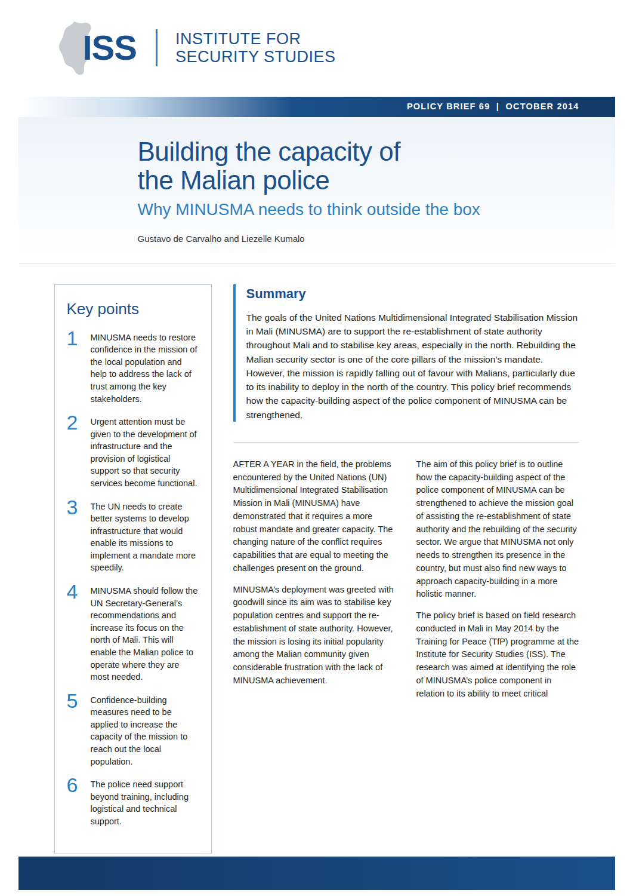ISS
Institute for
Security Studies
POLICY BRIEF 69 | OCTOBER 2014
Building the capacity of
the Malian police
Why MINUSMA needs to think outside the box
Gustavo de Carvalho and Liezelle Kumalo
Key points
MINUSMA needs to restore confidence in the mission of the local population and help to address the lack of trust among the key stakeholders.
Urgent attention must be given to the development of infrastructure and the provision of logistical support so that security services become functional.
The UN needs to create better systems to develop infrastructure that would enable its missions to implement a mandate more speedily.
MINUSMA should follow the UN Secretary-General’s recommendations and increase its focus on the north of Mali. This will enable the Malian police to operate where they are most needed.
Confidence-building measures need to be applied to increase the capacity of the mission to reach out the local population.
The police need support beyond training, including logistical and technical support.
Summary
The goals of the United Nations Multidimensional Integrated Stabilisation Mission in Mali (MINUSMA) are to support the re-establishment of state authority throughout Mali and to stabilise key areas, especially in the north. Rebuilding the Malian security sector is one of the core pillars of the mission’s mandate. However, the mission is rapidly falling out of favour with Malians, particularly due to its inability to deploy in the north of the country. This policy brief recommends how the capacity-building aspect of the police component of MINUSMA can be strengthened.
AFTER A YEAR in the field, the problems encountered by the United Nations (UN) Multidimensional Integrated Stabilisation Mission in Mali (MINUSMA) have demonstrated that it requires a more robust mandate and greater capacity. The changing nature of the conflict requires capabilities that are equal to meeting the challenges present on the ground.
MINUSMA’s deployment was greeted with goodwill since its aim was to stabilise key population centres and support the re-establishment of state authority. However, the mission is losing its initial popularity among the Malian community given considerable frustration with the lack of MINUSMA achievement.
The aim of this policy brief is to outline how the capacity-building aspect of the police component of MINUSMA can be strengthened to achieve the mission goal of assisting the re-establishment of state authority and the rebuilding of the security sector. We argue that MINUSMA not only needs to strengthen its presence in the country, but must also find new ways to approach capacity-building in a more holistic manner.
The policy brief is based on field research conducted in Mali in May 2014 by the Training for Peace (TfP) programme at the Institute for Security Studies (ISS). The research was aimed at identifying the role of MINUSMA’s police component in relation to its ability to meet critical